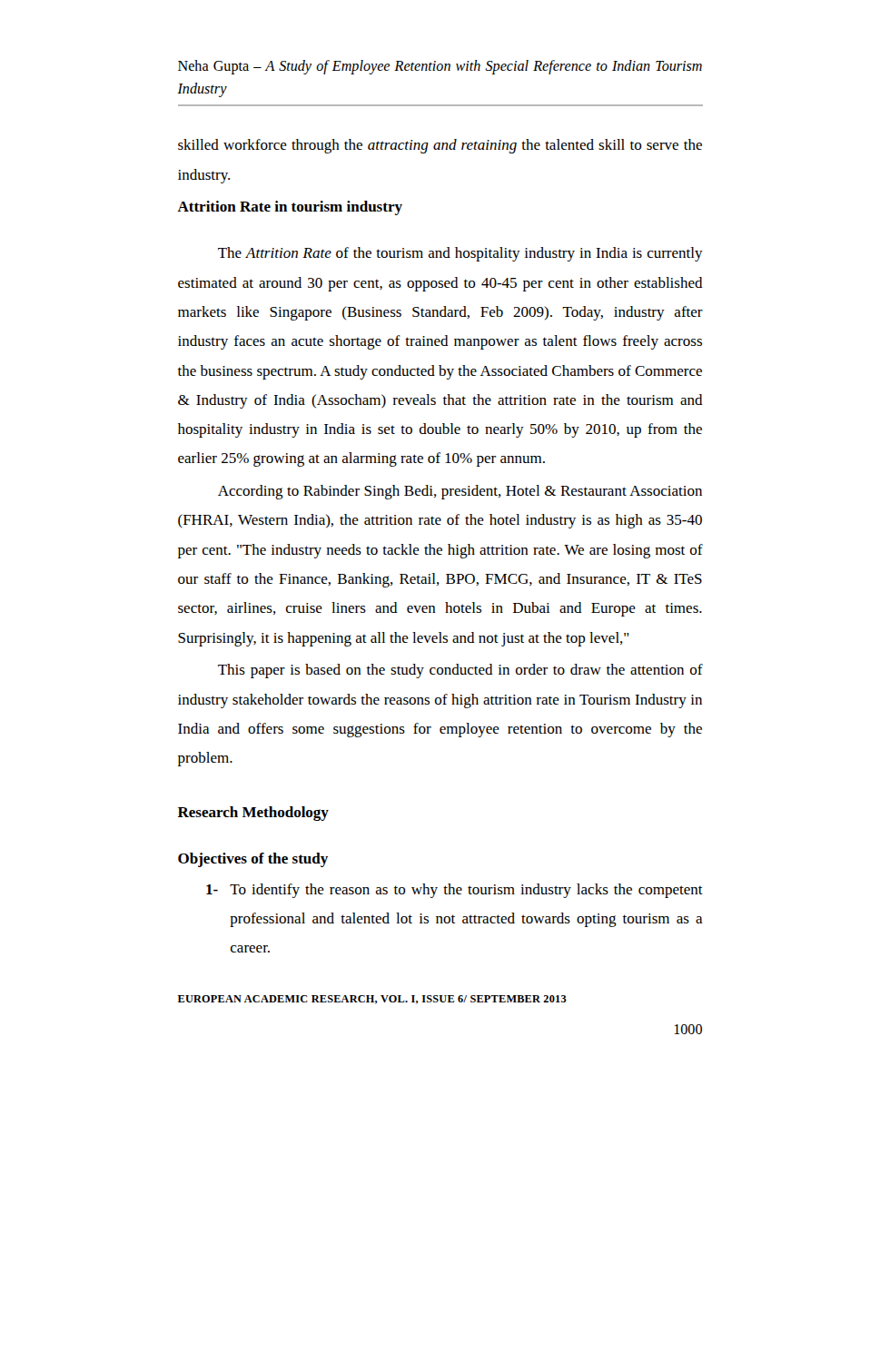Neha Gupta – A Study of Employee Retention with Special Reference to Indian Tourism Industry
skilled workforce through the attracting and retaining the talented skill to serve the industry.
Attrition Rate in tourism industry
The Attrition Rate of the tourism and hospitality industry in India is currently estimated at around 30 per cent, as opposed to 40-45 per cent in other established markets like Singapore (Business Standard, Feb 2009). Today, industry after industry faces an acute shortage of trained manpower as talent flows freely across the business spectrum. A study conducted by the Associated Chambers of Commerce & Industry of India (Assocham) reveals that the attrition rate in the tourism and hospitality industry in India is set to double to nearly 50% by 2010, up from the earlier 25% growing at an alarming rate of 10% per annum.
According to Rabinder Singh Bedi, president, Hotel & Restaurant Association (FHRAI, Western India), the attrition rate of the hotel industry is as high as 35-40 per cent. "The industry needs to tackle the high attrition rate. We are losing most of our staff to the Finance, Banking, Retail, BPO, FMCG, and Insurance, IT & ITeS sector, airlines, cruise liners and even hotels in Dubai and Europe at times. Surprisingly, it is happening at all the levels and not just at the top level,"
This paper is based on the study conducted in order to draw the attention of industry stakeholder towards the reasons of high attrition rate in Tourism Industry in India and offers some suggestions for employee retention to overcome by the problem.
Research Methodology
Objectives of the study
To identify the reason as to why the tourism industry lacks the competent professional and talented lot is not attracted towards opting tourism as a career.
EUROPEAN ACADEMIC RESEARCH, VOL. I, ISSUE 6/ SEPTEMBER 2013
1000